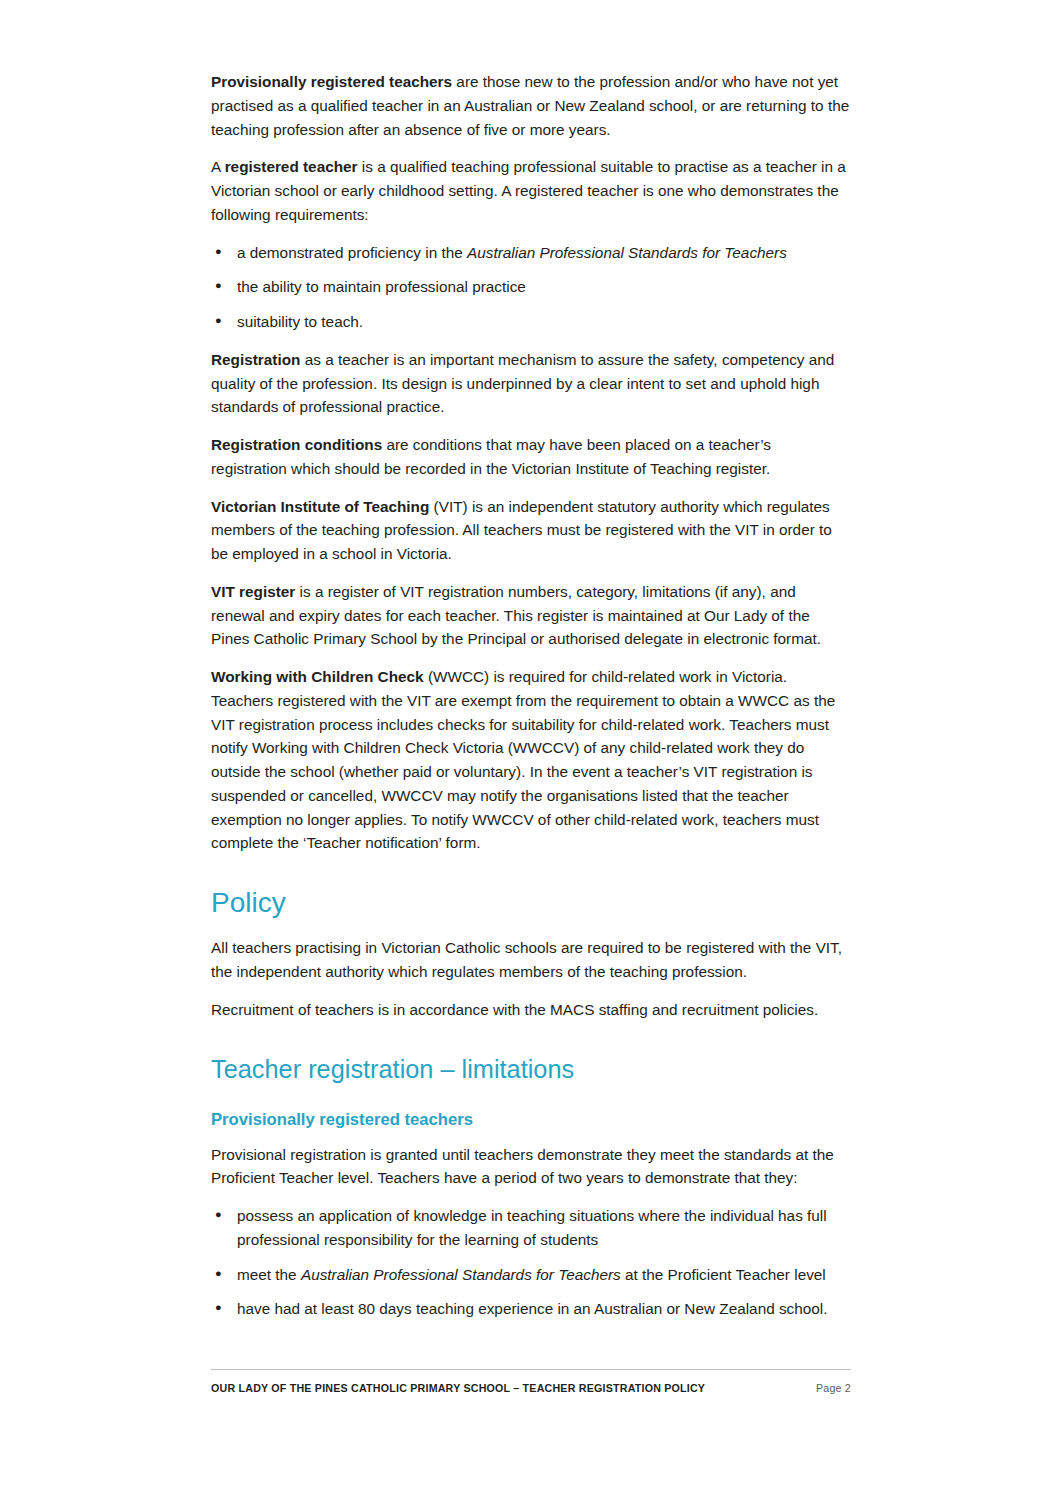Provisionally registered teachers are those new to the profession and/or who have not yet practised as a qualified teacher in an Australian or New Zealand school, or are returning to the teaching profession after an absence of five or more years.
A registered teacher is a qualified teaching professional suitable to practise as a teacher in a Victorian school or early childhood setting. A registered teacher is one who demonstrates the following requirements:
a demonstrated proficiency in the Australian Professional Standards for Teachers
the ability to maintain professional practice
suitability to teach.
Registration as a teacher is an important mechanism to assure the safety, competency and quality of the profession. Its design is underpinned by a clear intent to set and uphold high standards of professional practice.
Registration conditions are conditions that may have been placed on a teacher’s registration which should be recorded in the Victorian Institute of Teaching register.
Victorian Institute of Teaching (VIT) is an independent statutory authority which regulates members of the teaching profession. All teachers must be registered with the VIT in order to be employed in a school in Victoria.
VIT register is a register of VIT registration numbers, category, limitations (if any), and renewal and expiry dates for each teacher. This register is maintained at Our Lady of the Pines Catholic Primary School by the Principal or authorised delegate in electronic format.
Working with Children Check (WWCC) is required for child-related work in Victoria. Teachers registered with the VIT are exempt from the requirement to obtain a WWCC as the VIT registration process includes checks for suitability for child-related work. Teachers must notify Working with Children Check Victoria (WWCCV) of any child-related work they do outside the school (whether paid or voluntary). In the event a teacher’s VIT registration is suspended or cancelled, WWCCV may notify the organisations listed that the teacher exemption no longer applies. To notify WWCCV of other child-related work, teachers must complete the ‘Teacher notification’ form.
Policy
All teachers practising in Victorian Catholic schools are required to be registered with the VIT, the independent authority which regulates members of the teaching profession.
Recruitment of teachers is in accordance with the MACS staffing and recruitment policies.
Teacher registration – limitations
Provisionally registered teachers
Provisional registration is granted until teachers demonstrate they meet the standards at the Proficient Teacher level. Teachers have a period of two years to demonstrate that they:
possess an application of knowledge in teaching situations where the individual has full professional responsibility for the learning of students
meet the Australian Professional Standards for Teachers at the Proficient Teacher level
have had at least 80 days teaching experience in an Australian or New Zealand school.
Our Lady of the Pines Catholic Primary School – Teacher Registration Policy Page 2